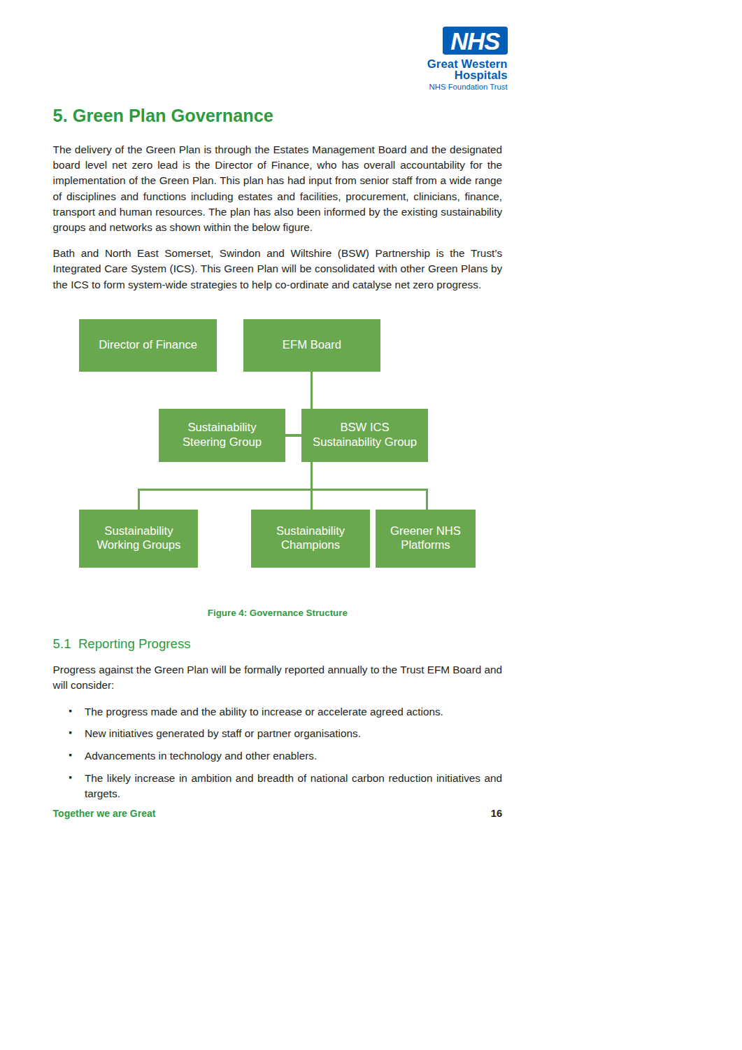NHS
Great Western Hospitals
NHS Foundation Trust
5. Green Plan Governance
The delivery of the Green Plan is through the Estates Management Board and the designated board level net zero lead is the Director of Finance, who has overall accountability for the implementation of the Green Plan. This plan has had input from senior staff from a wide range of disciplines and functions including estates and facilities, procurement, clinicians, finance, transport and human resources. The plan has also been informed by the existing sustainability groups and networks as shown within the below figure.
Bath and North East Somerset, Swindon and Wiltshire (BSW) Partnership is the Trust’s Integrated Care System (ICS). This Green Plan will be consolidated with other Green Plans by the ICS to form system-wide strategies to help co-ordinate and catalyse net zero progress.
Director of Finance
EFM Board
Sustainability
Steering Group
BSW ICS
Sustainability Group
Sustainability
Working Groups
Sustainability
Champions
Greener NHS
Platforms
Figure 4: Governance Structure
5.1 Reporting Progress
Progress against the Green Plan will be formally reported annually to the Trust EFM Board and will consider:
The progress made and the ability to increase or accelerate agreed actions.
New initiatives generated by staff or partner organisations.
Advancements in technology and other enablers.
The likely increase in ambition and breadth of national carbon reduction initiatives and targets.
Together we are Great
16